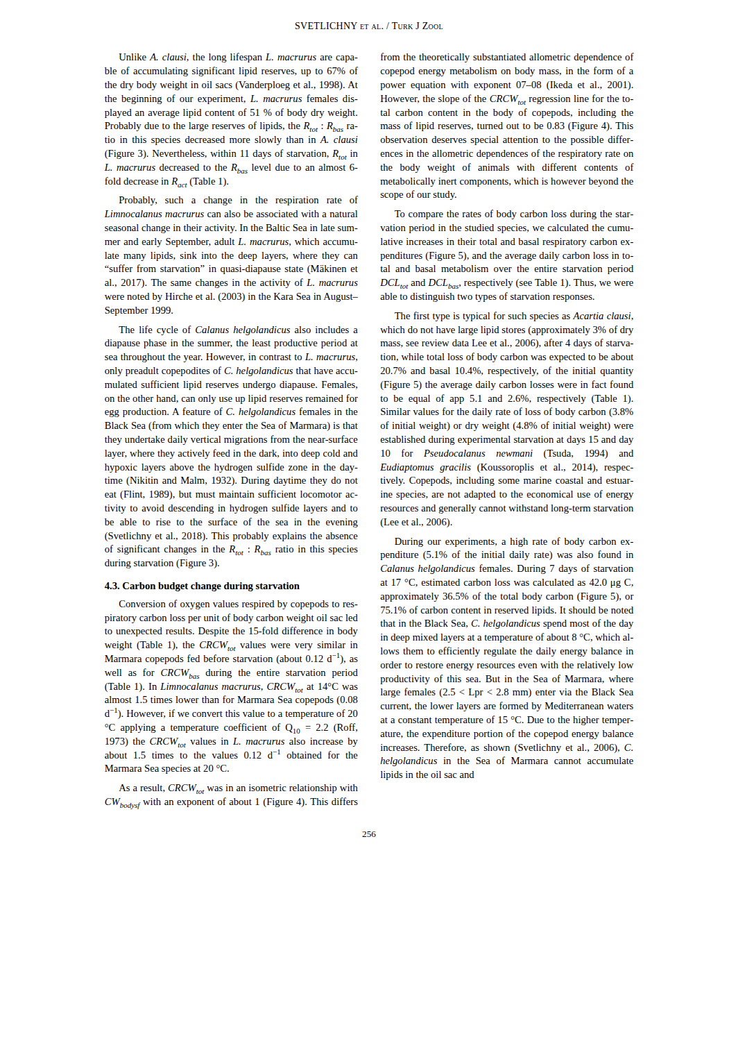SVETLICHNY et al. / Turk J Zool
Unlike A. clausi, the long lifespan L. macrurus are capable of accumulating significant lipid reserves, up to 67% of the dry body weight in oil sacs (Vanderploeg et al., 1998). At the beginning of our experiment, L. macrurus females displayed an average lipid content of 51 % of body dry weight. Probably due to the large reserves of lipids, the Rtot : Rbas ratio in this species decreased more slowly than in A. clausi (Figure 3). Nevertheless, within 11 days of starvation, Rtot in L. macrurus decreased to the Rbas level due to an almost 6-fold decrease in Ract (Table 1).
Probably, such a change in the respiration rate of Limnocalanus macrurus can also be associated with a natural seasonal change in their activity. In the Baltic Sea in late summer and early September, adult L. macrurus, which accumulate many lipids, sink into the deep layers, where they can “suffer from starvation” in quasi-diapause state (Mäkinen et al., 2017). The same changes in the activity of L. macrurus were noted by Hirche et al. (2003) in the Kara Sea in August–September 1999.
The life cycle of Calanus helgolandicus also includes a diapause phase in the summer, the least productive period at sea throughout the year. However, in contrast to L. macrurus, only preadult copepodites of C. helgolandicus that have accumulated sufficient lipid reserves undergo diapause. Females, on the other hand, can only use up lipid reserves remained for egg production. A feature of C. helgolandicus females in the Black Sea (from which they enter the Sea of Marmara) is that they undertake daily vertical migrations from the near-surface layer, where they actively feed in the dark, into deep cold and hypoxic layers above the hydrogen sulfide zone in the daytime (Nikitin and Malm, 1932). During daytime they do not eat (Flint, 1989), but must maintain sufficient locomotor activity to avoid descending in hydrogen sulfide layers and to be able to rise to the surface of the sea in the evening (Svetlichny et al., 2018). This probably explains the absence of significant changes in the Rtot : Rbas ratio in this species during starvation (Figure 3).
4.3. Carbon budget change during starvation
Conversion of oxygen values respired by copepods to respiratory carbon loss per unit of body carbon weight oil sac led to unexpected results. Despite the 15-fold difference in body weight (Table 1), the CRCWtot values were very similar in Marmara copepods fed before starvation (about 0.12 d−1), as well as for CRCWbas during the entire starvation period (Table 1). In Limnocalanus macrurus, CRCWtot at 14°C was almost 1.5 times lower than for Marmara Sea copepods (0.08 d−1). However, if we convert this value to a temperature of 20 °C applying a temperature coefficient of Q10 = 2.2 (Roff, 1973) the CRCWtot values in L. macrurus also increase by about 1.5 times to the values 0.12 d−1 obtained for the Marmara Sea species at 20 °C.
As a result, CRCWtot was in an isometric relationship with CWbodysf with an exponent of about 1 (Figure 4). This differs from the theoretically substantiated allometric dependence of copepod energy metabolism on body mass, in the form of a power equation with exponent 07–08 (Ikeda et al., 2001). However, the slope of the CRCWtot regression line for the total carbon content in the body of copepods, including the mass of lipid reserves, turned out to be 0.83 (Figure 4). This observation deserves special attention to the possible differences in the allometric dependences of the respiratory rate on the body weight of animals with different contents of metabolically inert components, which is however beyond the scope of our study.
To compare the rates of body carbon loss during the starvation period in the studied species, we calculated the cumulative increases in their total and basal respiratory carbon expenditures (Figure 5), and the average daily carbon loss in total and basal metabolism over the entire starvation period DCLtot and DCLbas, respectively (see Table 1). Thus, we were able to distinguish two types of starvation responses.
The first type is typical for such species as Acartia clausi, which do not have large lipid stores (approximately 3% of dry mass, see review data Lee et al., 2006), after 4 days of starvation, while total loss of body carbon was expected to be about 20.7% and basal 10.4%, respectively, of the initial quantity (Figure 5) the average daily carbon losses were in fact found to be equal of app 5.1 and 2.6%, respectively (Table 1). Similar values for the daily rate of loss of body carbon (3.8% of initial weight) or dry weight (4.8% of initial weight) were established during experimental starvation at days 15 and day 10 for Pseudocalanus newmani (Tsuda, 1994) and Eudiaptomus gracilis (Koussoroplis et al., 2014), respectively. Copepods, including some marine coastal and estuarine species, are not adapted to the economical use of energy resources and generally cannot withstand long-term starvation (Lee et al., 2006).
During our experiments, a high rate of body carbon expenditure (5.1% of the initial daily rate) was also found in Calanus helgolandicus females. During 7 days of starvation at 17 °C, estimated carbon loss was calculated as 42.0 μg C, approximately 36.5% of the total body carbon (Figure 5), or 75.1% of carbon content in reserved lipids. It should be noted that in the Black Sea, C. helgolandicus spend most of the day in deep mixed layers at a temperature of about 8 °C, which allows them to efficiently regulate the daily energy balance in order to restore energy resources even with the relatively low productivity of this sea. But in the Sea of Marmara, where large females (2.5 < Lpr < 2.8 mm) enter via the Black Sea current, the lower layers are formed by Mediterranean waters at a constant temperature of 15 °C. Due to the higher temperature, the expenditure portion of the copepod energy balance increases. Therefore, as shown (Svetlichny et al., 2006), C. helgolandicus in the Sea of Marmara cannot accumulate lipids in the oil sac and
256